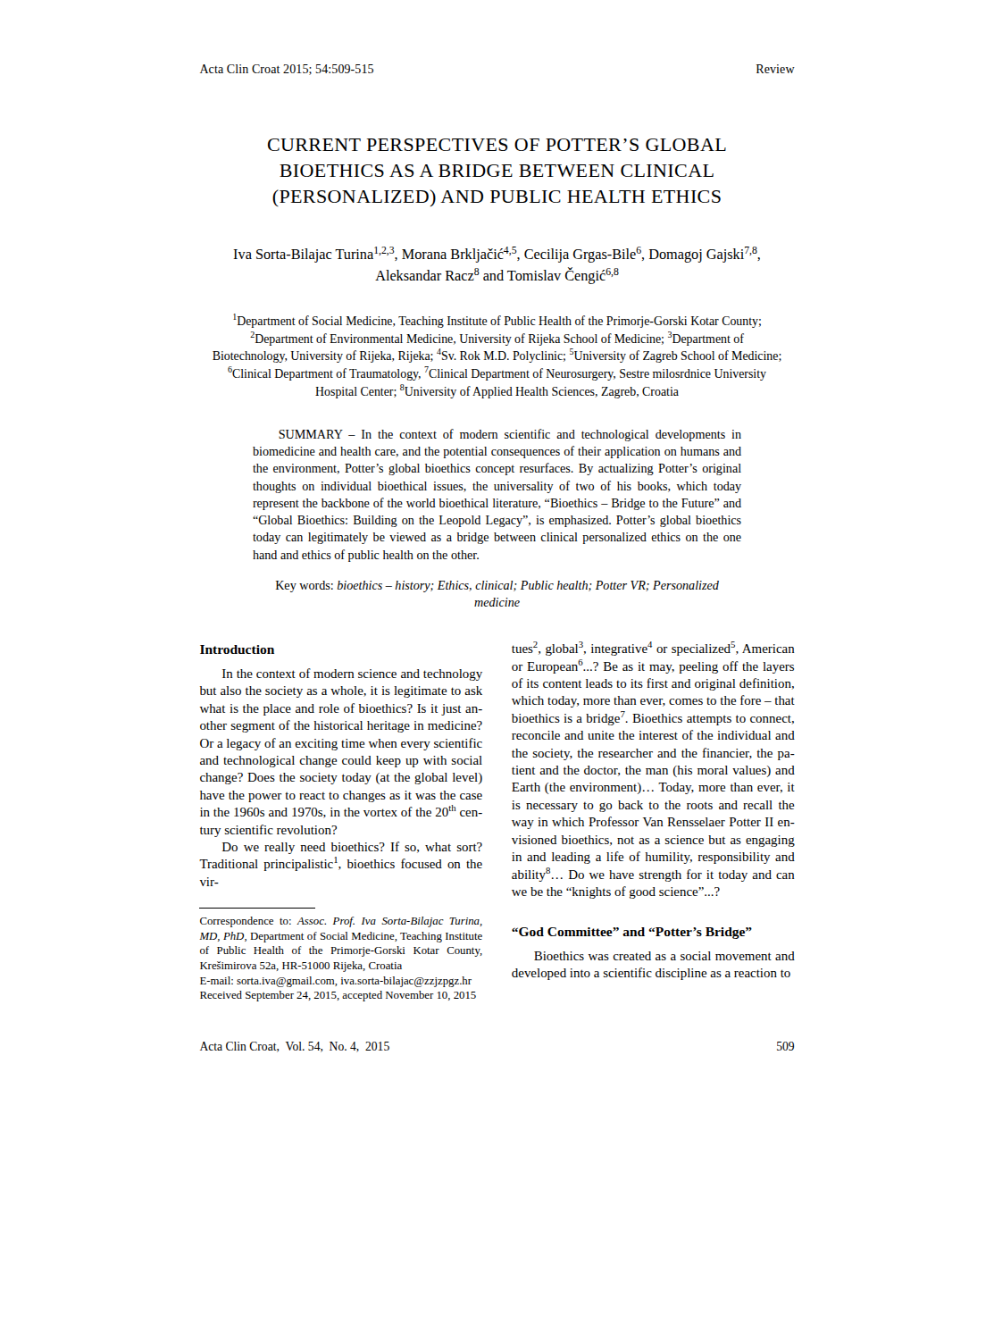Acta Clin Croat 2015; 54:509-515
Review
CURRENT PERSPECTIVES OF POTTER’S GLOBAL
BIOETHICS AS A BRIDGE BETWEEN CLINICAL
(PERSONALIZED) AND PUBLIC HEALTH ETHICS
Iva Sorta-Bilajac Turina1,2,3, Morana Brkljačić4,5, Cecilija Grgas-Bile6, Domagoj Gajski7,8, Aleksandar Racz8 and Tomislav Čengić6,8
1Department of Social Medicine, Teaching Institute of Public Health of the Primorje-Gorski Kotar County;
2Department of Environmental Medicine, University of Rijeka School of Medicine; 3Department of
Biotechnology, University of Rijeka, Rijeka; 4Sv. Rok M.D. Polyclinic; 5University of Zagreb School of Medicine;
6Clinical Department of Traumatology, 7Clinical Department of Neurosurgery, Sestre milosrdnice University
Hospital Center; 8University of Applied Health Sciences, Zagreb, Croatia
SUMMARY – In the context of modern scientific and technological developments in biomedicine and health care, and the potential consequences of their application on humans and the environment, Potter’s global bioethics concept resurfaces. By actualizing Potter’s original thoughts on individual bioethical issues, the universality of two of his books, which today represent the backbone of the world bioethical literature, “Bioethics – Bridge to the Future” and “Global Bioethics: Building on the Leopold Legacy”, is emphasized. Potter’s global bioethics today can legitimately be viewed as a bridge between clinical personalized ethics on the one hand and ethics of public health on the other.
Key words: bioethics – history; Ethics, clinical; Public health; Potter VR; Personalized medicine
Introduction
In the context of modern science and technology but also the society as a whole, it is legitimate to ask what is the place and role of bioethics? Is it just another segment of the historical heritage in medicine? Or a legacy of an exciting time when every scientific and technological change could keep up with social change? Does the society today (at the global level) have the power to react to changes as it was the case in the 1960s and 1970s, in the vortex of the 20th century scientific revolution?
Do we really need bioethics? If so, what sort? Traditional principalistic1, bioethics focused on the vir-
Correspondence to: Assoc. Prof. Iva Sorta-Bilajac Turina, MD, PhD, Department of Social Medicine, Teaching Institute of Public Health of the Primorje-Gorski Kotar County, Krešimirova 52a, HR-51000 Rijeka, Croatia
E-mail: sorta.iva@gmail.com, iva.sorta-bilajac@zzjzpgz.hr
Received September 24, 2015, accepted November 10, 2015
tues2, global3, integrative4 or specialized5, American or European6...? Be as it may, peeling off the layers of its content leads to its first and original definition, which today, more than ever, comes to the fore – that bioethics is a bridge7. Bioethics attempts to connect, reconcile and unite the interest of the individual and the society, the researcher and the financier, the patient and the doctor, the man (his moral values) and Earth (the environment)… Today, more than ever, it is necessary to go back to the roots and recall the way in which Professor Van Rensselaer Potter II envisioned bioethics, not as a science but as engaging in and leading a life of humility, responsibility and ability8… Do we have strength for it today and can we be the “knights of good science”...?
“God Committee” and “Potter’s Bridge”
Bioethics was created as a social movement and developed into a scientific discipline as a reaction to
Acta Clin Croat, Vol. 54, No. 4, 2015
509